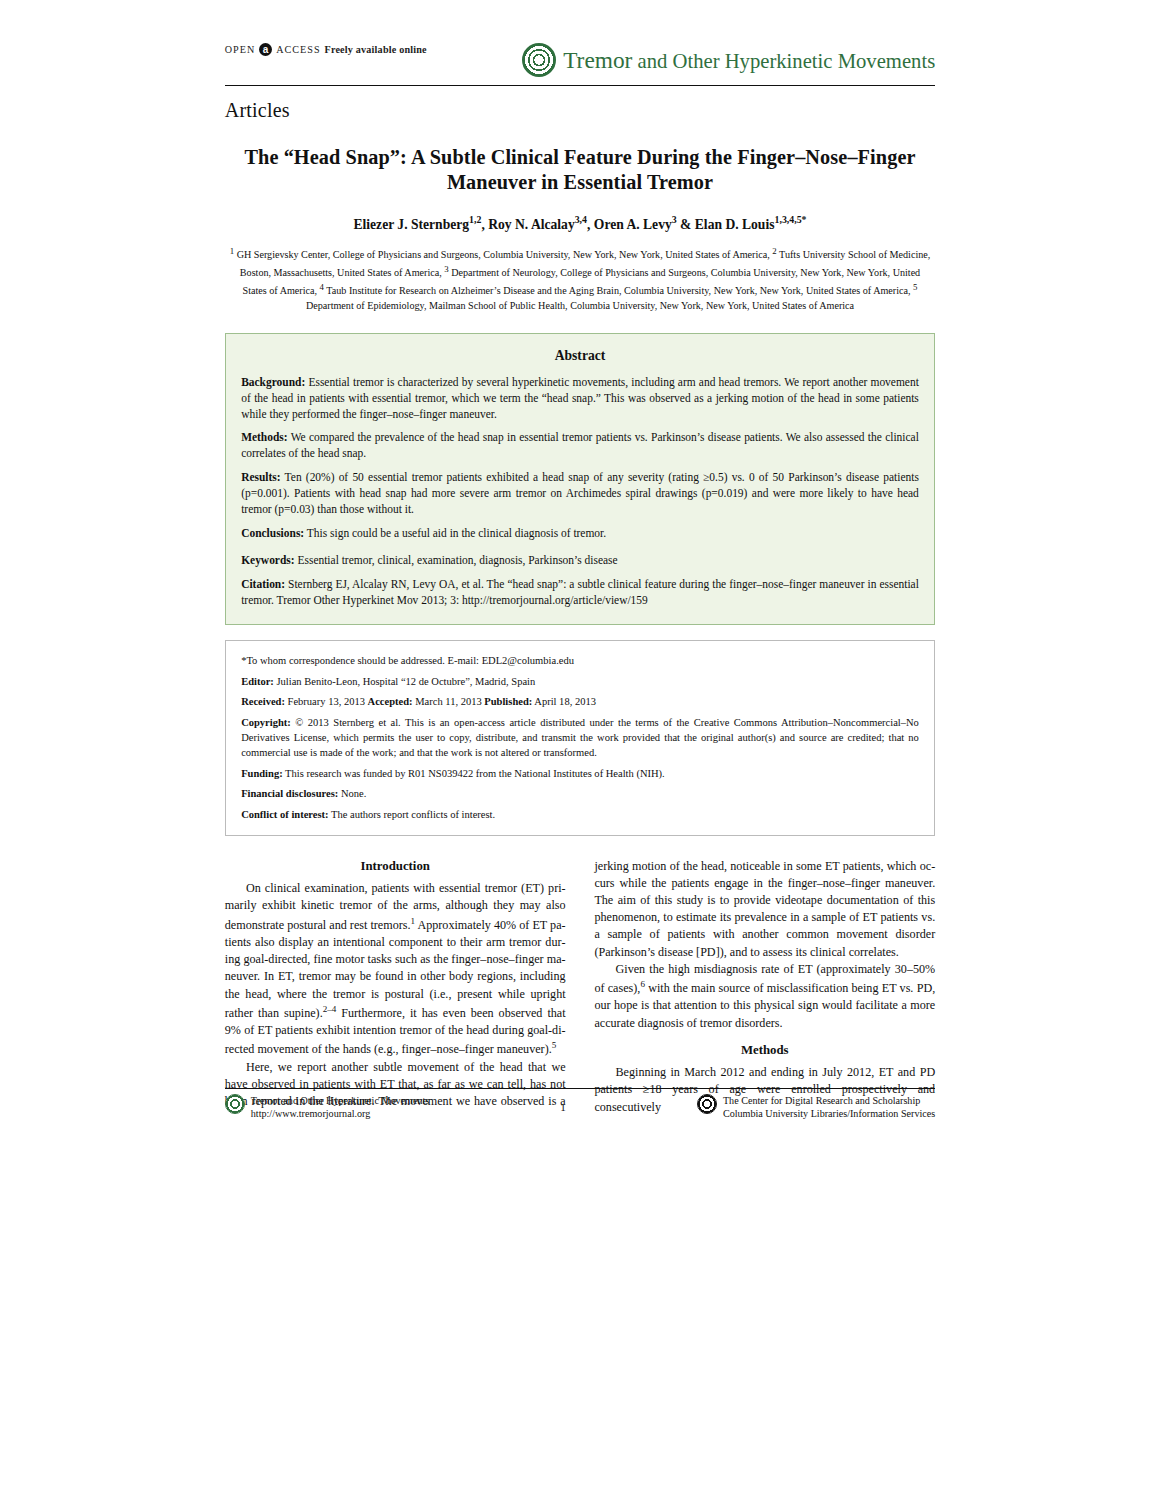OPEN a ACCESS Freely available online
Tremor and Other Hyperkinetic Movements
Articles
The “Head Snap”: A Subtle Clinical Feature During the Finger–Nose–Finger
Maneuver in Essential Tremor
Eliezer J. Sternberg1,2, Roy N. Alcalay3,4, Oren A. Levy3 & Elan D. Louis1,3,4,5*
1 GH Sergievsky Center, College of Physicians and Surgeons, Columbia University, New York, New York, United States of America, 2 Tufts University School of Medicine, Boston, Massachusetts, United States of America, 3 Department of Neurology, College of Physicians and Surgeons, Columbia University, New York, New York, United States of America, 4 Taub Institute for Research on Alzheimer’s Disease and the Aging Brain, Columbia University, New York, New York, United States of America, 5 Department of Epidemiology, Mailman School of Public Health, Columbia University, New York, New York, United States of America
Abstract
Background: Essential tremor is characterized by several hyperkinetic movements, including arm and head tremors. We report another movement of the head in patients with essential tremor, which we term the “head snap.” This was observed as a jerking motion of the head in some patients while they performed the finger–nose–finger maneuver.
Methods: We compared the prevalence of the head snap in essential tremor patients vs. Parkinson’s disease patients. We also assessed the clinical correlates of the head snap.
Results: Ten (20%) of 50 essential tremor patients exhibited a head snap of any severity (rating ≥0.5) vs. 0 of 50 Parkinson’s disease patients (p=0.001). Patients with head snap had more severe arm tremor on Archimedes spiral drawings (p=0.019) and were more likely to have head tremor (p=0.03) than those without it.
Conclusions: This sign could be a useful aid in the clinical diagnosis of tremor.
Keywords: Essential tremor, clinical, examination, diagnosis, Parkinson’s disease
Citation: Sternberg EJ, Alcalay RN, Levy OA, et al. The “head snap”: a subtle clinical feature during the finger–nose–finger maneuver in essential tremor. Tremor Other Hyperkinet Mov 2013; 3: http://tremorjournal.org/article/view/159
*To whom correspondence should be addressed. E-mail: EDL2@columbia.edu
Editor: Julian Benito-Leon, Hospital “12 de Octubre”, Madrid, Spain
Received: February 13, 2013 Accepted: March 11, 2013 Published: April 18, 2013
Copyright: © 2013 Sternberg et al. This is an open-access article distributed under the terms of the Creative Commons Attribution–Noncommercial–No Derivatives License, which permits the user to copy, distribute, and transmit the work provided that the original author(s) and source are credited; that no commercial use is made of the work; and that the work is not altered or transformed.
Funding: This research was funded by R01 NS039422 from the National Institutes of Health (NIH).
Financial disclosures: None.
Conflict of interest: The authors report conflicts of interest.
Introduction
On clinical examination, patients with essential tremor (ET) primarily exhibit kinetic tremor of the arms, although they may also demonstrate postural and rest tremors.1 Approximately 40% of ET patients also display an intentional component to their arm tremor during goal-directed, fine motor tasks such as the finger–nose–finger maneuver. In ET, tremor may be found in other body regions, including the head, where the tremor is postural (i.e., present while upright rather than supine).2–4 Furthermore, it has even been observed that 9% of ET patients exhibit intention tremor of the head during goal-directed movement of the hands (e.g., finger–nose–finger maneuver).5
Here, we report another subtle movement of the head that we have observed in patients with ET that, as far as we can tell, has not been reported in the literature. The movement we have observed is a jerking motion of the head, noticeable in some ET patients, which occurs while the patients engage in the finger–nose–finger maneuver. The aim of this study is to provide videotape documentation of this phenomenon, to estimate its prevalence in a sample of ET patients vs. a sample of patients with another common movement disorder (Parkinson’s disease [PD]), and to assess its clinical correlates.
Given the high misdiagnosis rate of ET (approximately 30–50% of cases),6 with the main source of misclassification being ET vs. PD, our hope is that attention to this physical sign would facilitate a more accurate diagnosis of tremor disorders.
Methods
Beginning in March 2012 and ending in July 2012, ET and PD patients ≥18 years of age were enrolled prospectively and consecutively
Tremor and Other Hyperkinetic Movements
http://www.tremorjournal.org
1
The Center for Digital Research and Scholarship
Columbia University Libraries/Information Services